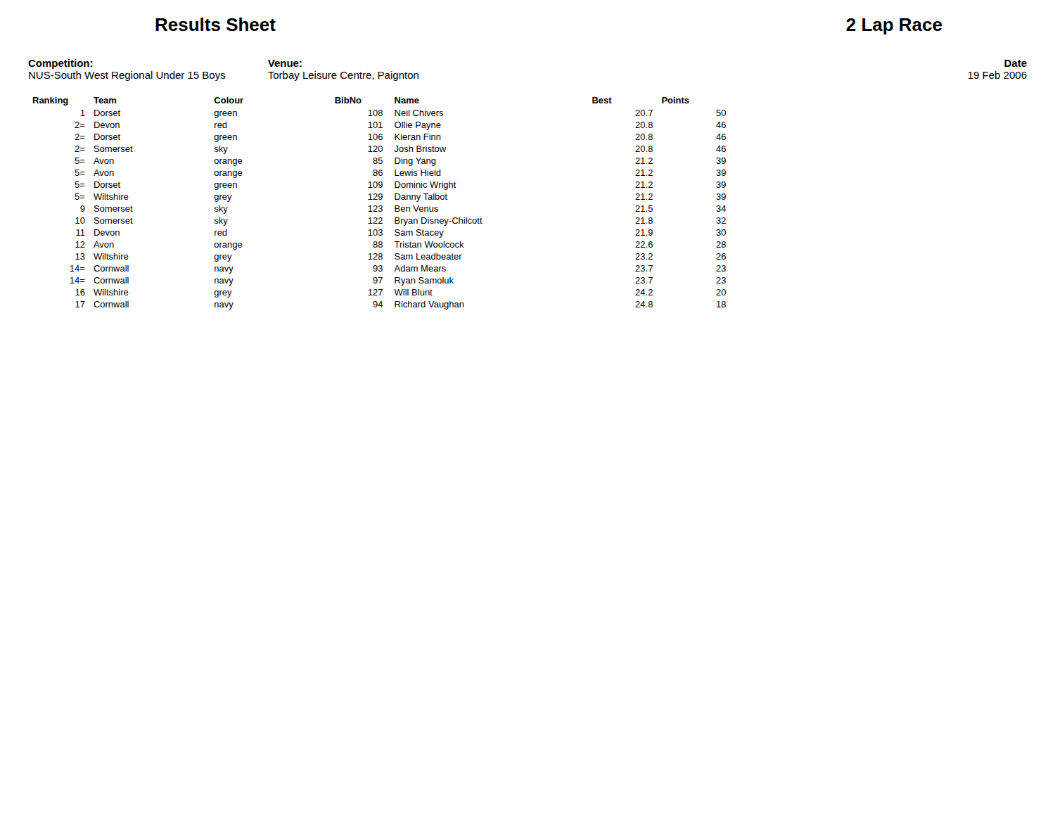Results Sheet
2 Lap Race
Competition:
NUS-South West Regional Under 15 Boys
Venue:
Torbay Leisure Centre, Paignton
Date
19 Feb 2006
| Ranking | Team | Colour | BibNo | Name | Best | Points |
| --- | --- | --- | --- | --- | --- | --- |
| 1 | Dorset | green | 108 | Neil Chivers | 20.7 | 50 |
| 2= | Devon | red | 101 | Ollie Payne | 20.8 | 46 |
| 2= | Dorset | green | 106 | Kieran Finn | 20.8 | 46 |
| 2= | Somerset | sky | 120 | Josh Bristow | 20.8 | 46 |
| 5= | Avon | orange | 85 | Ding Yang | 21.2 | 39 |
| 5= | Avon | orange | 86 | Lewis Hield | 21.2 | 39 |
| 5= | Dorset | green | 109 | Dominic Wright | 21.2 | 39 |
| 5= | Wiltshire | grey | 129 | Danny Talbot | 21.2 | 39 |
| 9 | Somerset | sky | 123 | Ben Venus | 21.5 | 34 |
| 10 | Somerset | sky | 122 | Bryan Disney-Chilcott | 21.8 | 32 |
| 11 | Devon | red | 103 | Sam Stacey | 21.9 | 30 |
| 12 | Avon | orange | 88 | Tristan Woolcock | 22.6 | 28 |
| 13 | Wiltshire | grey | 128 | Sam Leadbeater | 23.2 | 26 |
| 14= | Cornwall | navy | 93 | Adam Mears | 23.7 | 23 |
| 14= | Cornwall | navy | 97 | Ryan Samoluk | 23.7 | 23 |
| 16 | Wiltshire | grey | 127 | Will Blunt | 24.2 | 20 |
| 17 | Cornwall | navy | 94 | Richard Vaughan | 24.8 | 18 |